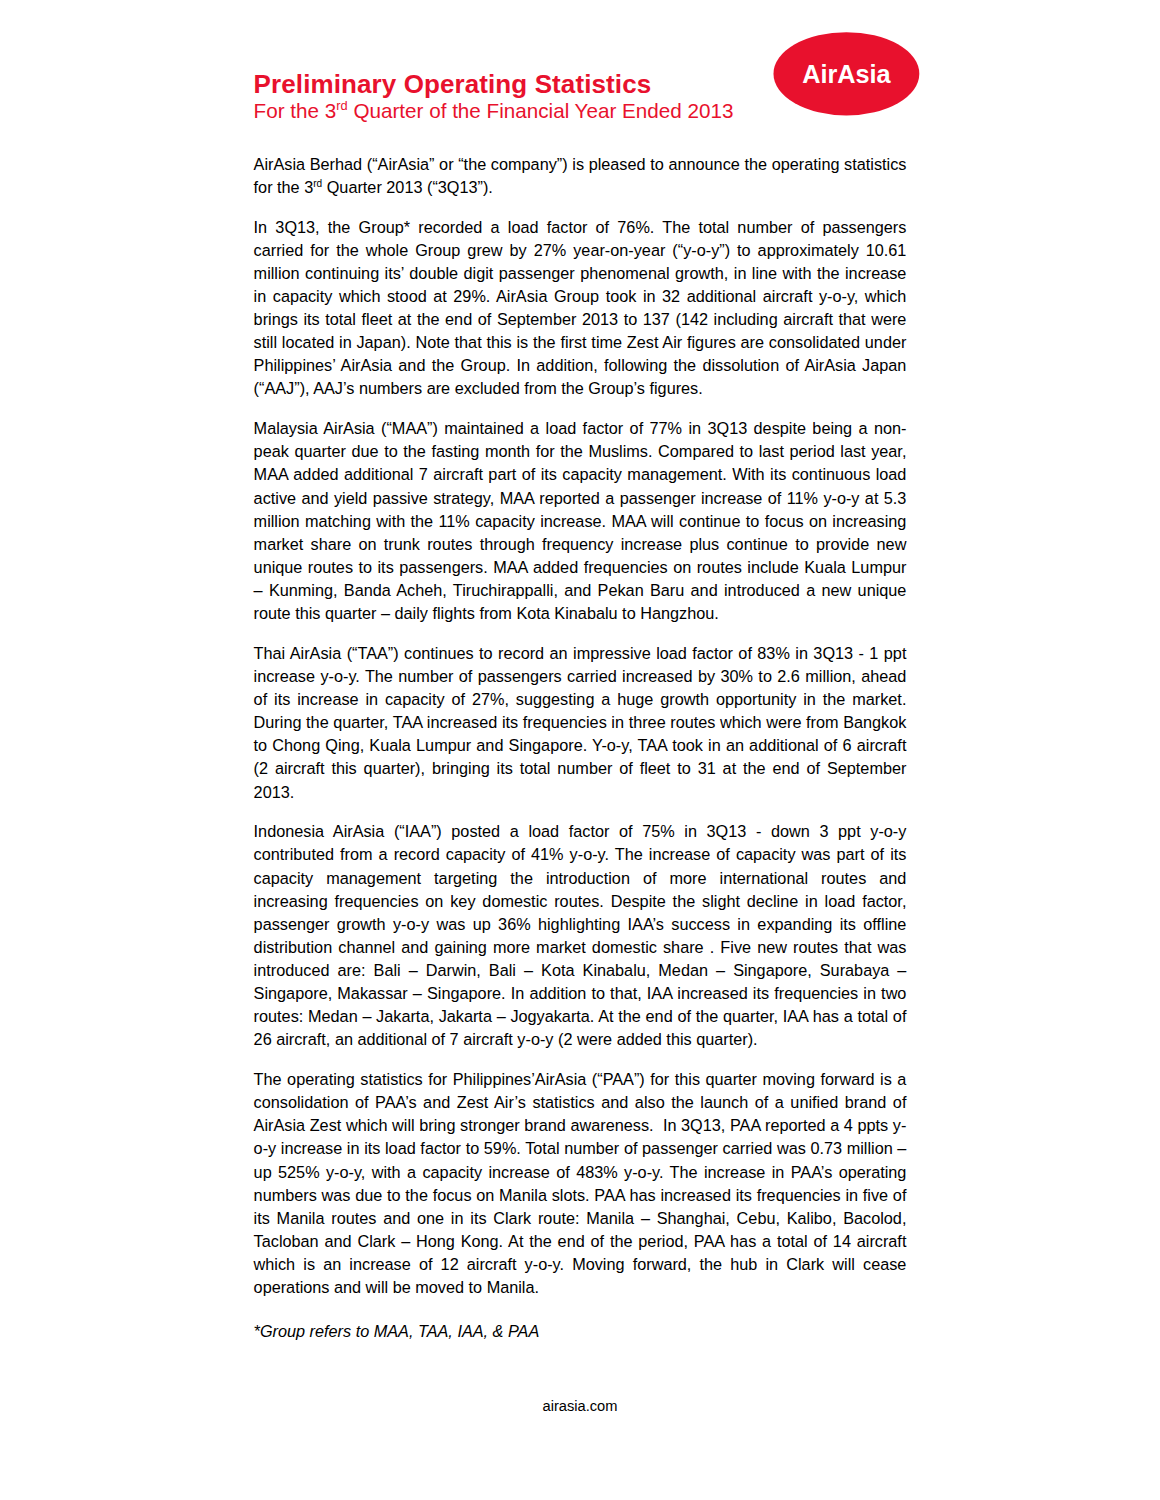AirAsia
Preliminary Operating Statistics
For the 3rd Quarter of the Financial Year Ended 2013
AirAsia Berhad (“AirAsia” or “the company”) is pleased to announce the operating statistics for the 3rd Quarter 2013 (“3Q13”).
In 3Q13, the Group* recorded a load factor of 76%. The total number of passengers carried for the whole Group grew by 27% year-on-year (“y-o-y”) to approximately 10.61 million continuing its’ double digit passenger phenomenal growth, in line with the increase in capacity which stood at 29%. AirAsia Group took in 32 additional aircraft y-o-y, which brings its total fleet at the end of September 2013 to 137 (142 including aircraft that were still located in Japan). Note that this is the first time Zest Air figures are consolidated under Philippines’ AirAsia and the Group. In addition, following the dissolution of AirAsia Japan (“AAJ”), AAJ’s numbers are excluded from the Group’s figures.
Malaysia AirAsia (“MAA”) maintained a load factor of 77% in 3Q13 despite being a non-peak quarter due to the fasting month for the Muslims. Compared to last period last year, MAA added additional 7 aircraft part of its capacity management. With its continuous load active and yield passive strategy, MAA reported a passenger increase of 11% y-o-y at 5.3 million matching with the 11% capacity increase. MAA will continue to focus on increasing market share on trunk routes through frequency increase plus continue to provide new unique routes to its passengers. MAA added frequencies on routes include Kuala Lumpur – Kunming, Banda Acheh, Tiruchirappalli, and Pekan Baru and introduced a new unique route this quarter – daily flights from Kota Kinabalu to Hangzhou.
Thai AirAsia (“TAA”) continues to record an impressive load factor of 83% in 3Q13 - 1 ppt increase y-o-y. The number of passengers carried increased by 30% to 2.6 million, ahead of its increase in capacity of 27%, suggesting a huge growth opportunity in the market. During the quarter, TAA increased its frequencies in three routes which were from Bangkok to Chong Qing, Kuala Lumpur and Singapore. Y-o-y, TAA took in an additional of 6 aircraft (2 aircraft this quarter), bringing its total number of fleet to 31 at the end of September 2013.
Indonesia AirAsia (“IAA”) posted a load factor of 75% in 3Q13 - down 3 ppt y-o-y contributed from a record capacity of 41% y-o-y. The increase of capacity was part of its capacity management targeting the introduction of more international routes and increasing frequencies on key domestic routes. Despite the slight decline in load factor, passenger growth y-o-y was up 36% highlighting IAA’s success in expanding its offline distribution channel and gaining more market domestic share . Five new routes that was introduced are: Bali – Darwin, Bali – Kota Kinabalu, Medan – Singapore, Surabaya – Singapore, Makassar – Singapore. In addition to that, IAA increased its frequencies in two routes: Medan – Jakarta, Jakarta – Jogyakarta. At the end of the quarter, IAA has a total of 26 aircraft, an additional of 7 aircraft y-o-y (2 were added this quarter).
The operating statistics for Philippines’AirAsia (“PAA”) for this quarter moving forward is a consolidation of PAA’s and Zest Air’s statistics and also the launch of a unified brand of AirAsia Zest which will bring stronger brand awareness. In 3Q13, PAA reported a 4 ppts y-o-y increase in its load factor to 59%. Total number of passenger carried was 0.73 million – up 525% y-o-y, with a capacity increase of 483% y-o-y. The increase in PAA’s operating numbers was due to the focus on Manila slots. PAA has increased its frequencies in five of its Manila routes and one in its Clark route: Manila – Shanghai, Cebu, Kalibo, Bacolod, Tacloban and Clark – Hong Kong. At the end of the period, PAA has a total of 14 aircraft which is an increase of 12 aircraft y-o-y. Moving forward, the hub in Clark will cease operations and will be moved to Manila.
*Group refers to MAA, TAA, IAA, & PAA
airasia.com